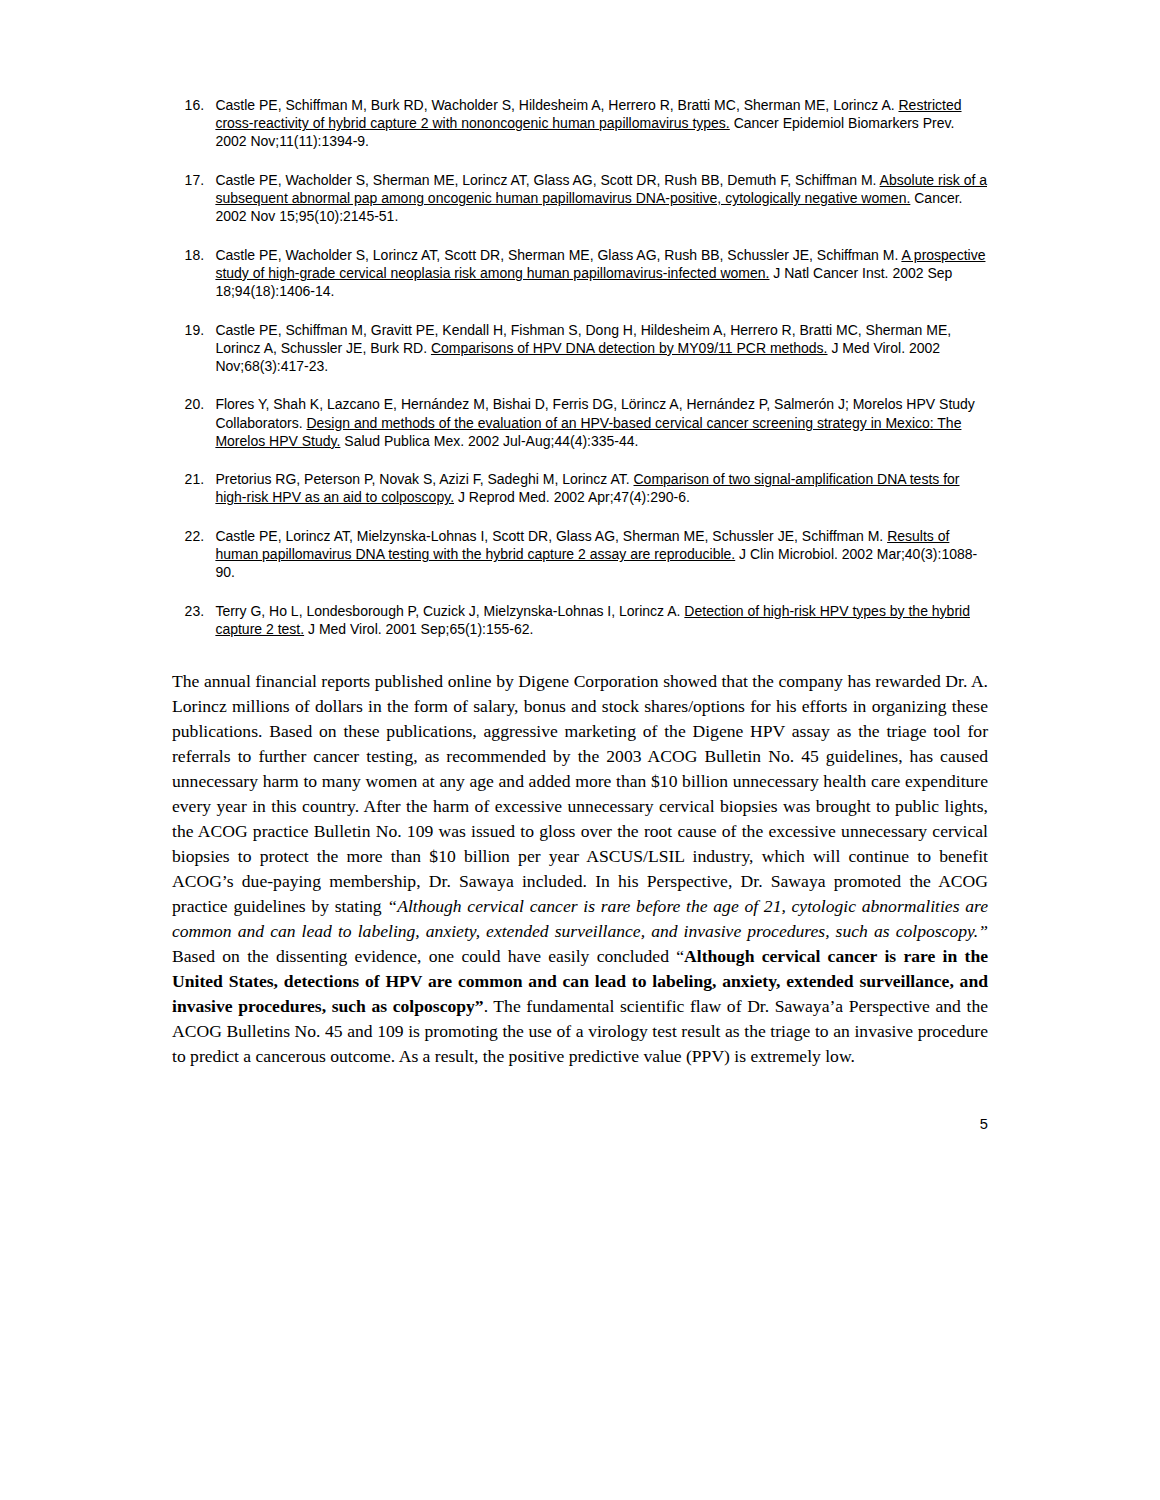Castle PE, Schiffman M, Burk RD, Wacholder S, Hildesheim A, Herrero R, Bratti MC, Sherman ME, Lorincz A. Restricted cross-reactivity of hybrid capture 2 with nononcogenic human papillomavirus types. Cancer Epidemiol Biomarkers Prev. 2002 Nov;11(11):1394-9.
Castle PE, Wacholder S, Sherman ME, Lorincz AT, Glass AG, Scott DR, Rush BB, Demuth F, Schiffman M. Absolute risk of a subsequent abnormal pap among oncogenic human papillomavirus DNA-positive, cytologically negative women. Cancer. 2002 Nov 15;95(10):2145-51.
Castle PE, Wacholder S, Lorincz AT, Scott DR, Sherman ME, Glass AG, Rush BB, Schussler JE, Schiffman M. A prospective study of high-grade cervical neoplasia risk among human papillomavirus-infected women. J Natl Cancer Inst. 2002 Sep 18;94(18):1406-14.
Castle PE, Schiffman M, Gravitt PE, Kendall H, Fishman S, Dong H, Hildesheim A, Herrero R, Bratti MC, Sherman ME, Lorincz A, Schussler JE, Burk RD. Comparisons of HPV DNA detection by MY09/11 PCR methods. J Med Virol. 2002 Nov;68(3):417-23.
Flores Y, Shah K, Lazcano E, Hernández M, Bishai D, Ferris DG, Lörincz A, Hernández P, Salmerón J; Morelos HPV Study Collaborators. Design and methods of the evaluation of an HPV-based cervical cancer screening strategy in Mexico: The Morelos HPV Study. Salud Publica Mex. 2002 Jul-Aug;44(4):335-44.
Pretorius RG, Peterson P, Novak S, Azizi F, Sadeghi M, Lorincz AT. Comparison of two signal-amplification DNA tests for high-risk HPV as an aid to colposcopy. J Reprod Med. 2002 Apr;47(4):290-6.
Castle PE, Lorincz AT, Mielzynska-Lohnas I, Scott DR, Glass AG, Sherman ME, Schussler JE, Schiffman M. Results of human papillomavirus DNA testing with the hybrid capture 2 assay are reproducible. J Clin Microbiol. 2002 Mar;40(3):1088-90.
Terry G, Ho L, Londesborough P, Cuzick J, Mielzynska-Lohnas I, Lorincz A. Detection of high-risk HPV types by the hybrid capture 2 test. J Med Virol. 2001 Sep;65(1):155-62.
The annual financial reports published online by Digene Corporation showed that the company has rewarded Dr. A. Lorincz millions of dollars in the form of salary, bonus and stock shares/options for his efforts in organizing these publications. Based on these publications, aggressive marketing of the Digene HPV assay as the triage tool for referrals to further cancer testing, as recommended by the 2003 ACOG Bulletin No. 45 guidelines, has caused unnecessary harm to many women at any age and added more than $10 billion unnecessary health care expenditure every year in this country. After the harm of excessive unnecessary cervical biopsies was brought to public lights, the ACOG practice Bulletin No. 109 was issued to gloss over the root cause of the excessive unnecessary cervical biopsies to protect the more than $10 billion per year ASCUS/LSIL industry, which will continue to benefit ACOG’s due-paying membership, Dr. Sawaya included. In his Perspective, Dr. Sawaya promoted the ACOG practice guidelines by stating “Although cervical cancer is rare before the age of 21, cytologic abnormalities are common and can lead to labeling, anxiety, extended surveillance, and invasive procedures, such as colposcopy.” Based on the dissenting evidence, one could have easily concluded “Although cervical cancer is rare in the United States, detections of HPV are common and can lead to labeling, anxiety, extended surveillance, and invasive procedures, such as colposcopy”. The fundamental scientific flaw of Dr. Sawaya’a Perspective and the ACOG Bulletins No. 45 and 109 is promoting the use of a virology test result as the triage to an invasive procedure to predict a cancerous outcome. As a result, the positive predictive value (PPV) is extremely low.
5